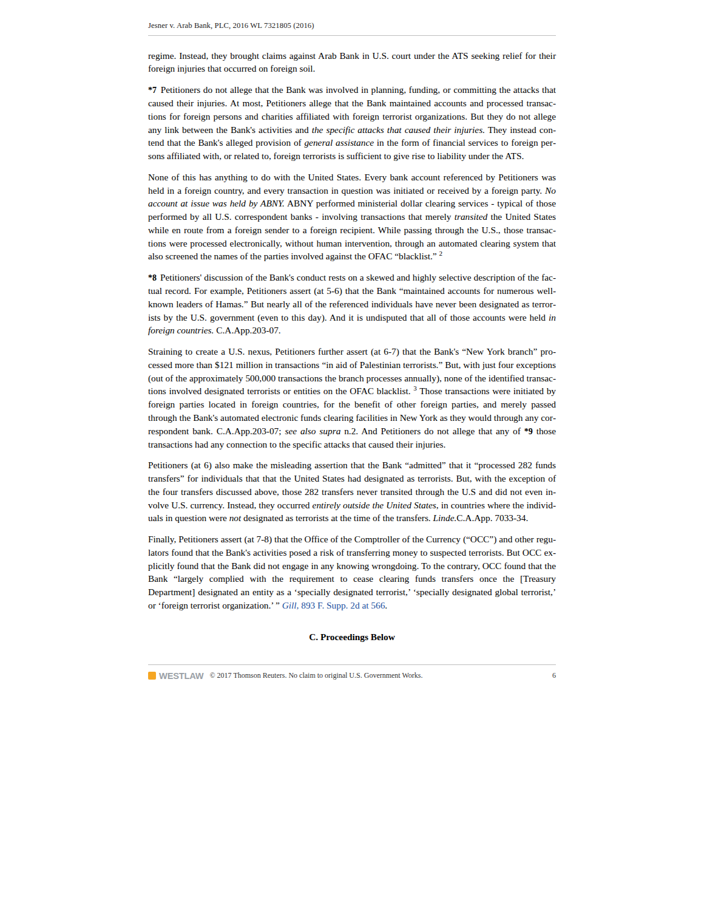Jesner v. Arab Bank, PLC, 2016 WL 7321805 (2016)
regime. Instead, they brought claims against Arab Bank in U.S. court under the ATS seeking relief for their foreign injuries that occurred on foreign soil.
*7 Petitioners do not allege that the Bank was involved in planning, funding, or committing the attacks that caused their injuries. At most, Petitioners allege that the Bank maintained accounts and processed transactions for foreign persons and charities affiliated with foreign terrorist organizations. But they do not allege any link between the Bank's activities and the specific attacks that caused their injuries. They instead contend that the Bank's alleged provision of general assistance in the form of financial services to foreign persons affiliated with, or related to, foreign terrorists is sufficient to give rise to liability under the ATS.
None of this has anything to do with the United States. Every bank account referenced by Petitioners was held in a foreign country, and every transaction in question was initiated or received by a foreign party. No account at issue was held by ABNY. ABNY performed ministerial dollar clearing services - typical of those performed by all U.S. correspondent banks - involving transactions that merely transited the United States while en route from a foreign sender to a foreign recipient. While passing through the U.S., those transactions were processed electronically, without human intervention, through an automated clearing system that also screened the names of the parties involved against the OFAC “blacklist.” 2
*8 Petitioners' discussion of the Bank's conduct rests on a skewed and highly selective description of the factual record. For example, Petitioners assert (at 5-6) that the Bank “maintained accounts for numerous well-known leaders of Hamas.” But nearly all of the referenced individuals have never been designated as terrorists by the U.S. government (even to this day). And it is undisputed that all of those accounts were held in foreign countries. C.A.App.203-07.
Straining to create a U.S. nexus, Petitioners further assert (at 6-7) that the Bank's “New York branch” processed more than $121 million in transactions “in aid of Palestinian terrorists.” But, with just four exceptions (out of the approximately 500,000 transactions the branch processes annually), none of the identified transactions involved designated terrorists or entities on the OFAC blacklist. 3 Those transactions were initiated by foreign parties located in foreign countries, for the benefit of other foreign parties, and merely passed through the Bank's automated electronic funds clearing facilities in New York as they would through any correspondent bank. C.A.App.203-07; see also supra n.2. And Petitioners do not allege that any of *9 those transactions had any connection to the specific attacks that caused their injuries.
Petitioners (at 6) also make the misleading assertion that the Bank “admitted” that it “processed 282 funds transfers” for individuals that that the United States had designated as terrorists. But, with the exception of the four transfers discussed above, those 282 transfers never transited through the U.S and did not even involve U.S. currency. Instead, they occurred entirely outside the United States, in countries where the individuals in question were not designated as terrorists at the time of the transfers. Linde. C.A.App. 7033-34.
Finally, Petitioners assert (at 7-8) that the Office of the Comptroller of the Currency (“OCC”) and other regulators found that the Bank's activities posed a risk of transferring money to suspected terrorists. But OCC explicitly found that the Bank did not engage in any knowing wrongdoing. To the contrary, OCC found that the Bank “largely complied with the requirement to cease clearing funds transfers once the [Treasury Department] designated an entity as a ‘specially designated terrorist,’ ‘specially designated global terrorist,’ or ‘foreign terrorist organization.’ ” Gill, 893 F. Supp. 2d at 566.
C. Proceedings Below
WESTLAW © 2017 Thomson Reuters. No claim to original U.S. Government Works. 6